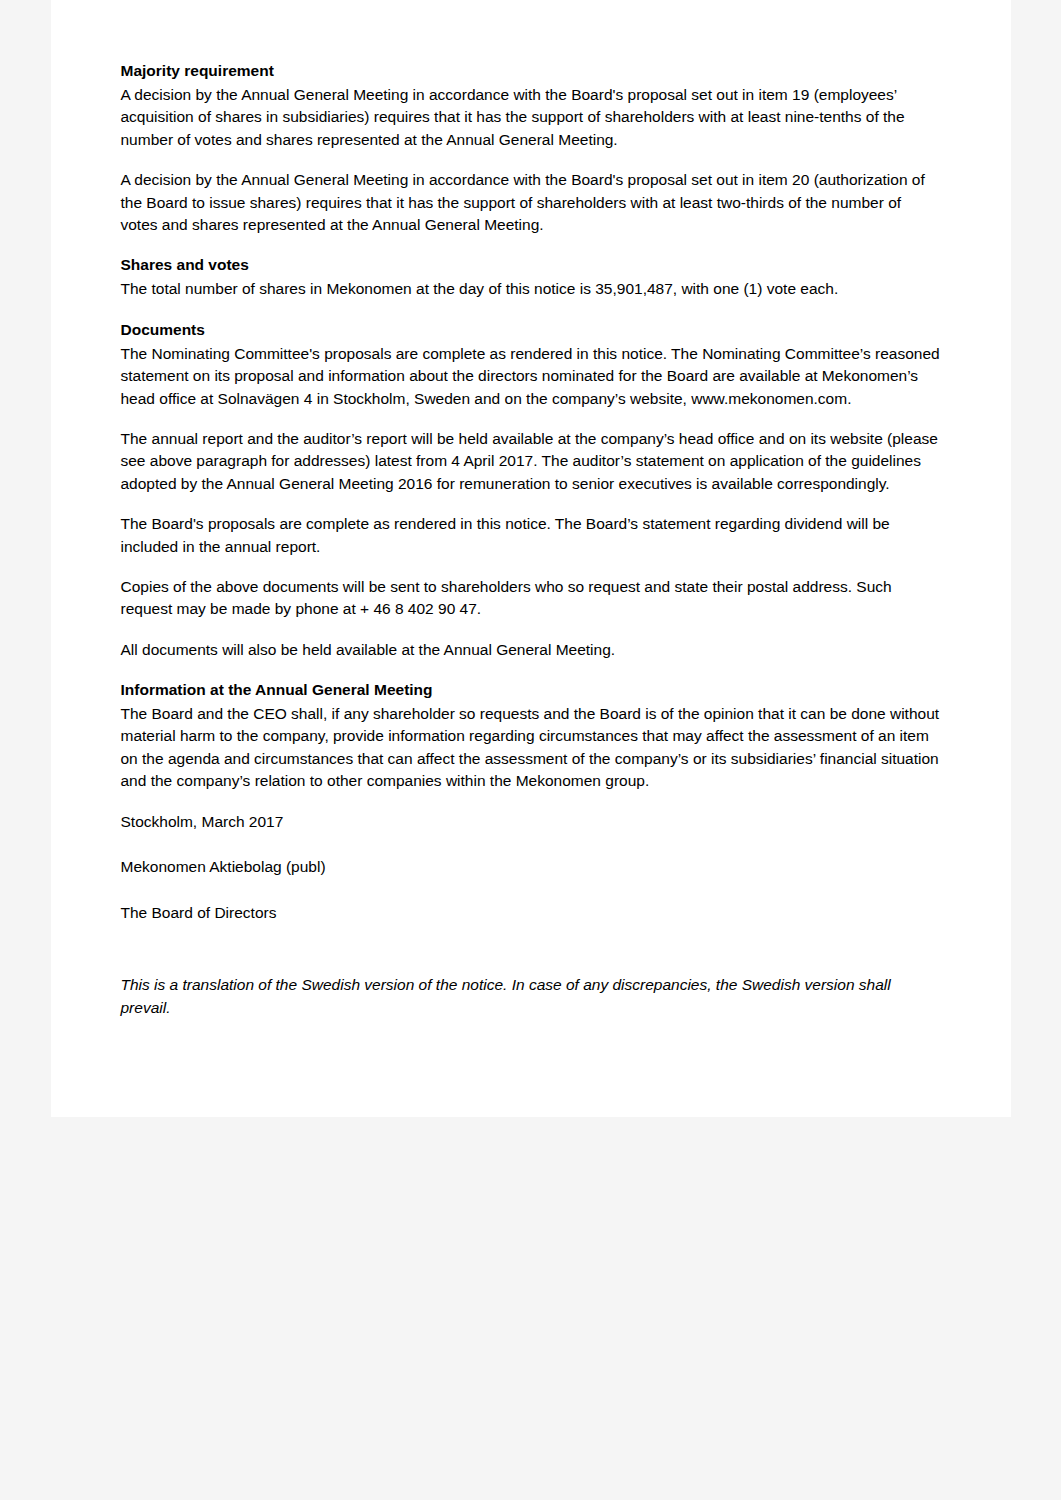Majority requirement
A decision by the Annual General Meeting in accordance with the Board's proposal set out in item 19 (employees’ acquisition of shares in subsidiaries) requires that it has the support of shareholders with at least nine-tenths of the number of votes and shares represented at the Annual General Meeting.
A decision by the Annual General Meeting in accordance with the Board's proposal set out in item 20 (authorization of the Board to issue shares) requires that it has the support of shareholders with at least two-thirds of the number of votes and shares represented at the Annual General Meeting.
Shares and votes
The total number of shares in Mekonomen at the day of this notice is 35,901,487, with one (1) vote each.
Documents
The Nominating Committee's proposals are complete as rendered in this notice. The Nominating Committee’s reasoned statement on its proposal and information about the directors nominated for the Board are available at Mekonomen’s head office at Solnavägen 4 in Stockholm, Sweden and on the company’s website, www.mekonomen.com.
The annual report and the auditor’s report will be held available at the company’s head office and on its website (please see above paragraph for addresses) latest from 4 April 2017. The auditor’s statement on application of the guidelines adopted by the Annual General Meeting 2016 for remuneration to senior executives is available correspondingly.
The Board's proposals are complete as rendered in this notice. The Board’s statement regarding dividend will be included in the annual report.
Copies of the above documents will be sent to shareholders who so request and state their postal address. Such request may be made by phone at + 46 8 402 90 47.
All documents will also be held available at the Annual General Meeting.
Information at the Annual General Meeting
The Board and the CEO shall, if any shareholder so requests and the Board is of the opinion that it can be done without material harm to the company, provide information regarding circumstances that may affect the assessment of an item on the agenda and circumstances that can affect the assessment of the company’s or its subsidiaries’ financial situation and the company’s relation to other companies within the Mekonomen group.
Stockholm, March 2017
Mekonomen Aktiebolag (publ)
The Board of Directors
This is a translation of the Swedish version of the notice. In case of any discrepancies, the Swedish version shall prevail.